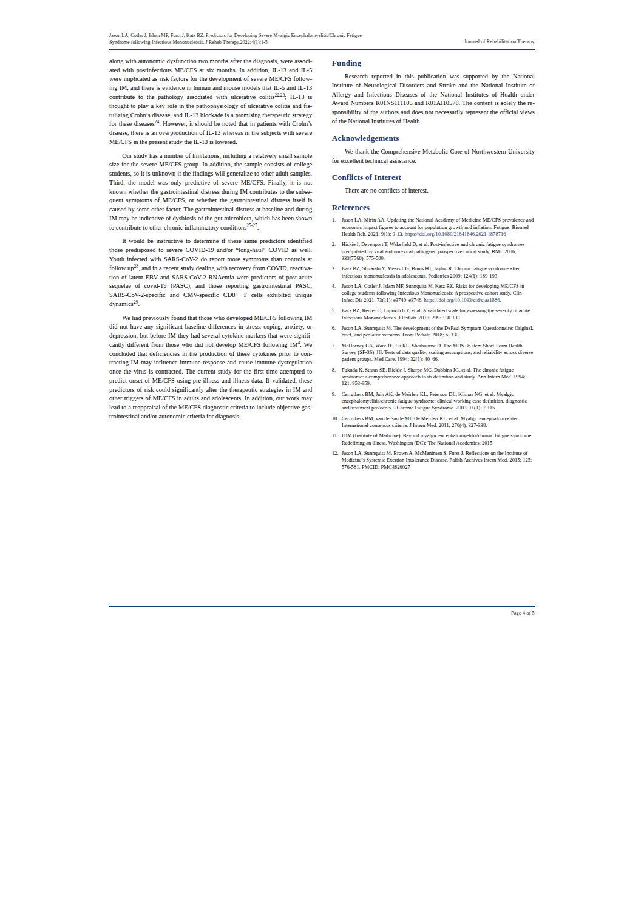Jason LA, Cotler J, Islam MF, Furst J, Katz BZ. Predictors for Developing Severe Myalgic Encephalomyelitis/Chronic Fatigue Syndrome following Infectious Mononucleosis. J Rehab Therapy.2022;4(1):1-5
Journal of Rehabilitation Therapy
along with autonomic dysfunction two months after the diagnosis, were associated with postinfectious ME/CFS at six months. In addition, IL-13 and IL-5 were implicated as risk factors for the development of severe ME/CFS following IM, and there is evidence in human and mouse models that IL-5 and IL-13 contribute to the pathology associated with ulcerative colitis22,23; IL-13 is thought to play a key role in the pathophysiology of ulcerative colitis and fistulizing Crohn’s disease, and IL-13 blockade is a promising therapeutic strategy for these diseases24. However, it should be noted that in patients with Crohn’s disease, there is an overproduction of IL-13 whereas in the subjects with severe ME/CFS in the present study the IL-13 is lowered.
Our study has a number of limitations, including a relatively small sample size for the severe ME/CFS group. In addition, the sample consists of college students, so it is unknown if the findings will generalize to other adult samples. Third, the model was only predictive of severe ME/CFS. Finally, it is not known whether the gastrointestinal distress during IM contributes to the subsequent symptoms of ME/CFS, or whether the gastrointestinal distress itself is caused by some other factor. The gastrointestinal distress at baseline and during IM may be indicative of dysbiosis of the gut microbiota, which has been shown to contribute to other chronic inflammatory conditions25-27.
It would be instructive to determine if these same predictors identified those predisposed to severe COVID-19 and/or “long-haul” COVID as well. Youth infected with SARS-CoV-2 do report more symptoms than controls at follow up28, and in a recent study dealing with recovery from COVID, reactivation of latent EBV and SARS-CoV-2 RNAemia were predictors of post-acute sequelae of covid-19 (PASC), and those reporting gastrointestinal PASC, SARS-CoV-2-specific and CMV-specific CD8+ T cells exhibited unique dynamics29.
We had previously found that those who developed ME/CFS following IM did not have any significant baseline differences in stress, coping, anxiety, or depression, but before IM they had several cytokine markers that were significantly different from those who did not develop ME/CFS following IM4. We concluded that deficiencies in the production of these cytokines prior to contracting IM may influence immune response and cause immune dysregulation once the virus is contracted. The current study for the first time attempted to predict onset of ME/CFS using pre-illness and illness data. If validated, these predictors of risk could significantly alter the therapeutic strategies in IM and other triggers of ME/CFS in adults and adolescents. In addition, our work may lead to a reappraisal of the ME/CFS diagnostic criteria to include objective gastrointestinal and/or autonomic criteria for diagnosis.
Funding
Research reported in this publication was supported by the National Institute of Neurological Disorders and Stroke and the National Institute of Allergy and Infectious Diseases of the National Institutes of Health under Award Numbers R01NS111105 and R01AI10578. The content is solely the responsibility of the authors and does not necessarily represent the official views of the National Institutes of Health.
Acknowledgements
We thank the Comprehensive Metabolic Core of Northwestern University for excellent technical assistance.
Conflicts of Interest
There are no conflicts of interest.
References
Jason LA, Mirin AA. Updating the National Academy of Medicine ME/CFS prevalence and economic impact figures to account for population growth and inflation. Fatigue: Biomed Health Beh. 2021; 9(1): 9-13. https://doi.org/10.1080/21641846.2021.1878716
Hickie I, Davenport T, Wakefield D, et al. Post-infective and chronic fatigue syndromes precipitated by viral and non-viral pathogens: prospective cohort study. BMJ. 2006; 333(7568): 575-580.
Katz BZ, Shiraishi Y, Mears CG, Binns HJ, Taylor R. Chronic fatigue syndrome after infectious mononucleosis in adolescents. Pediatrics 2009; 124(1): 189-193.
Jason LA, Cotler J, Islam MF, Sunnquist M, Katz BZ. Risks for developing ME/CFS in college students following Infectious Mononucleosis: A prospective cohort study. Clin Infect Dis 2021; 73(11): e3740–e3746, https://doi.org/10.1093/cid/ciaa1886.
Katz BZ, Reuter C, Lupovitch Y, et al. A validated scale for assessing the severity of acute Infectious Mononucleosis. J Pediatr. 2019; 209: 130-133.
Jason LA, Sunnquist M. The development of the DePaul Symptom Questionnaire: Original, brief, and pediatric versions. Front Pediatr. 2018; 6: 330.
McHorney CA, Ware JE, Lu RL, Sherbourne D. The MOS 36-item Short-Form Health Survey (SF-36): III. Tests of data quality, scaling assumptions, and reliability across diverse patient groups. Med Care. 1994; 32(1): 40–66.
Fukuda K, Straus SE, Hickie I, Sharpe MC, Dobbins JG, et al. The chronic fatigue syndrome: a comprehensive approach to its definition and study. Ann Intern Med. 1994; 121: 953-959.
Carruthers BM, Jain AK, de Meirleir KL, Peterson DL, Klimas NG, et al. Myalgic encephalomyelitis/chronic fatigue syndrome: clinical working case definition, diagnostic and treatment protocols. J Chronic Fatigue Syndrome. 2003; 11(1): 7-115.
Carruthers BM, van de Sande MI, De Meirleir KL, et al. Myalgic encephalomyelitis: International consensus criteria. J Intern Med. 2011; 270(4): 327-338.
IOM (Institute of Medicine). Beyond myalgic encephalomyelitis/chronic fatigue syndrome: Redefining an illness. Washington (DC): The National Academies; 2015.
Jason LA, Sunnquist M, Brown A, McManimen S, Furst J. Reflections on the Institute of Medicine’s Systemic Exertion Intolerance Disease. Polish Archives Intern Med. 2015; 125: 576-581. PMCID: PMC4826027
Page 4 of 5